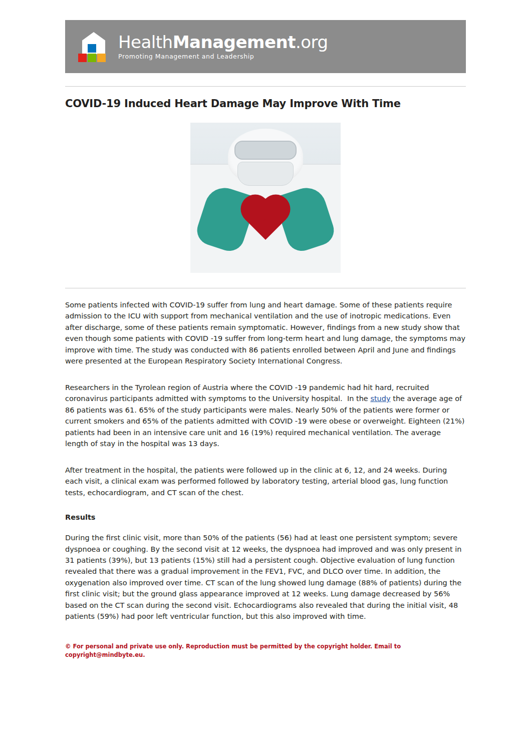Health Management.org
Promoting Management and Leadership
COVID-19 Induced Heart Damage May Improve With Time
Some patients infected with COVID-19 suffer from lung and heart damage. Some of these patients require admission to the ICU with support from mechanical ventilation and the use of inotropic medications. Even after discharge, some of these patients remain symptomatic. However, findings from a new study show that even though some patients with COVID -19 suffer from long-term heart and lung damage, the symptoms may improve with time. The study was conducted with 86 patients enrolled between April and June and findings were presented at the European Respiratory Society International Congress.
Researchers in the Tyrolean region of Austria where the COVID -19 pandemic had hit hard, recruited coronavirus participants admitted with symptoms to the University hospital. In the study the average age of 86 patients was 61. 65% of the study participants were males. Nearly 50% of the patients were former or current smokers and 65% of the patients admitted with COVID -19 were obese or overweight. Eighteen (21%) patients had been in an intensive care unit and 16 (19%) required mechanical ventilation. The average length of stay in the hospital was 13 days.
After treatment in the hospital, the patients were followed up in the clinic at 6, 12, and 24 weeks. During each visit, a clinical exam was performed followed by laboratory testing, arterial blood gas, lung function tests, echocardiogram, and CT scan of the chest.
Results
During the first clinic visit, more than 50% of the patients (56) had at least one persistent symptom; severe dyspnoea or coughing. By the second visit at 12 weeks, the dyspnoea had improved and was only present in 31 patients (39%), but 13 patients (15%) still had a persistent cough. Objective evaluation of lung function revealed that there was a gradual improvement in the FEV1, FVC, and DLCO over time. In addition, the oxygenation also improved over time. CT scan of the lung showed lung damage (88% of patients) during the first clinic visit; but the ground glass appearance improved at 12 weeks. Lung damage decreased by 56% based on the CT scan during the second visit. Echocardiograms also revealed that during the initial visit, 48 patients (59%) had poor left ventricular function, but this also improved with time.
© For personal and private use only. Reproduction must be permitted by the copyright holder. Email to copyright@mindbyte.eu.